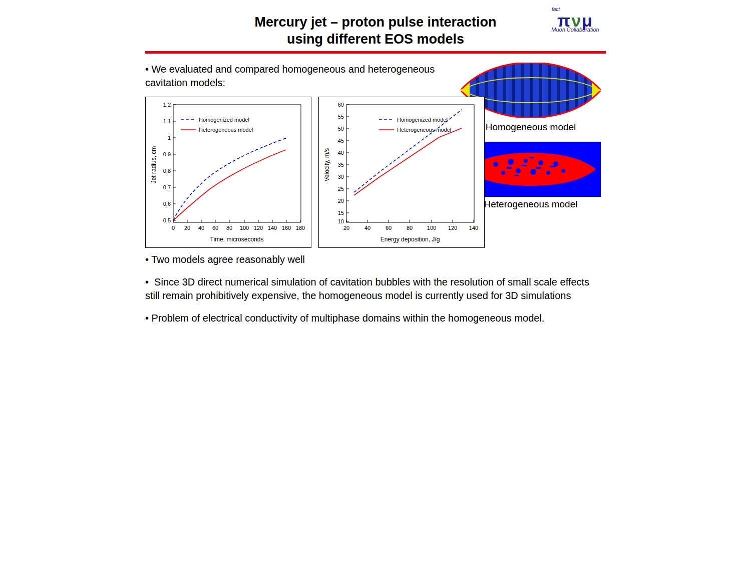fact
πνμ
Muon Collaboration
Mercury jet – proton pulse interaction
using different EOS models
• We evaluated and compared homogeneous and heterogeneous cavitation models:
1.2 1.1 1 0.9 0.8 0.7 0.6 0.5 0 20 40 60 80 100 120 140 160 180 Jet radius, cm Time, microseconds Homogenized model Heterogeneous model
60 55 50 45 40 35 30 25 20 15 10 20 40 60 80 100 120 140 Velocity, m/s Energy deposition, J/g Homogenized model Heterogeneous model
Homogeneous model
Heterogeneous model
• Two models agree reasonably well
• Since 3D direct numerical simulation of cavitation bubbles with the resolution of small scale effects still remain prohibitively expensive, the homogeneous model is currently used for 3D simulations
• Problem of electrical conductivity of multiphase domains within the homogeneous model.